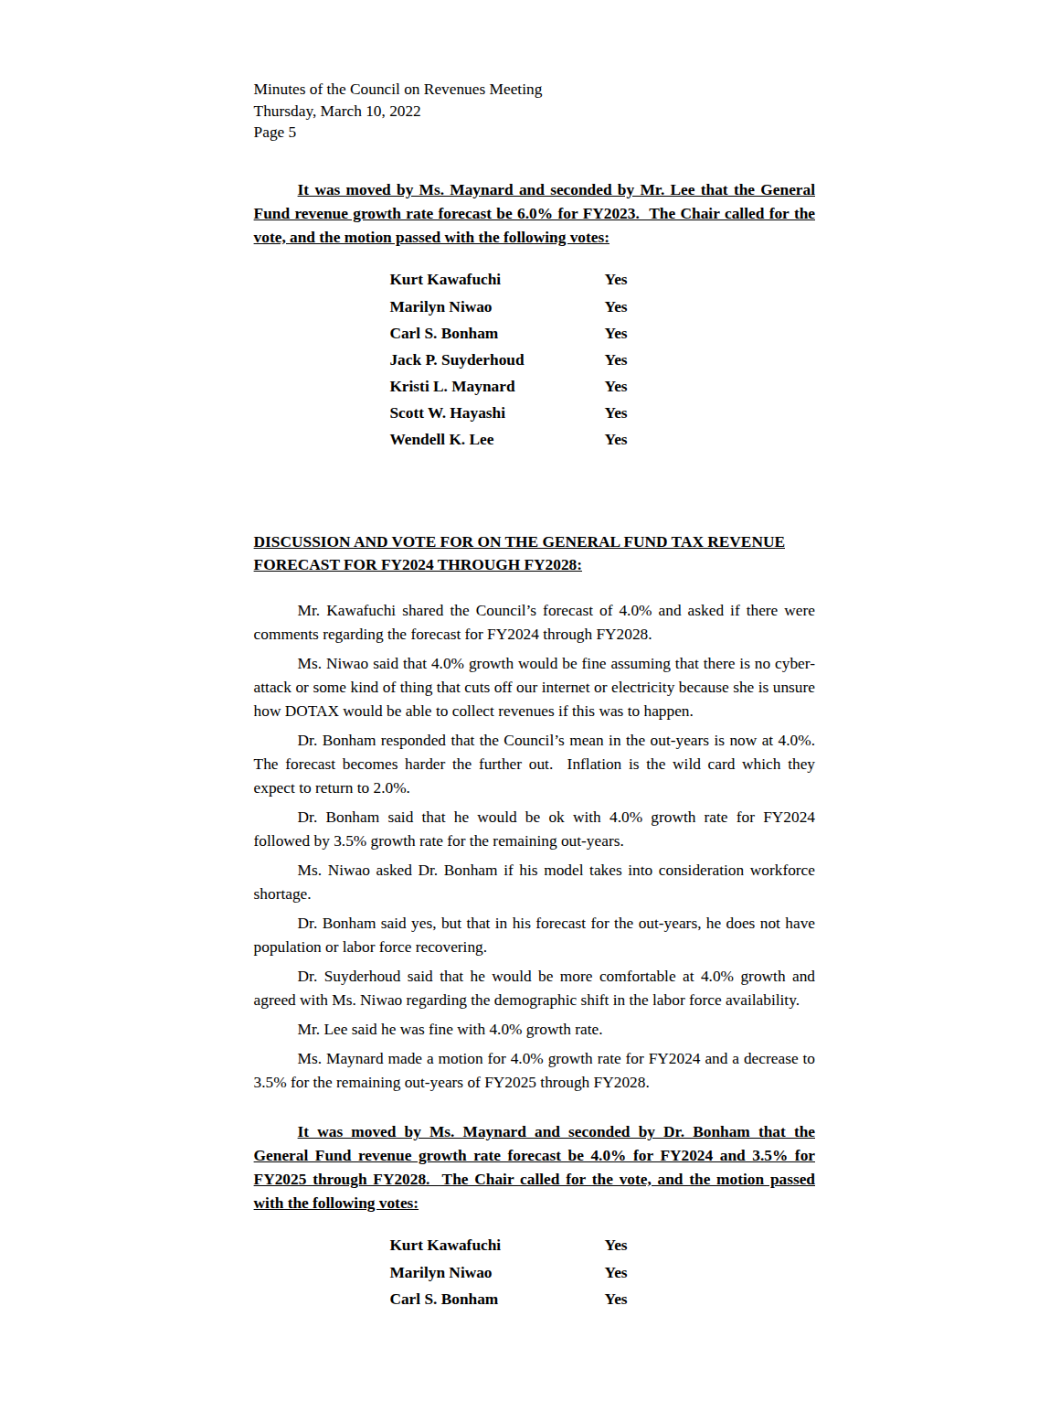Minutes of the Council on Revenues Meeting
Thursday, March 10, 2022
Page 5
It was moved by Ms. Maynard and seconded by Mr. Lee that the General Fund revenue growth rate forecast be 6.0% for FY2023. The Chair called for the vote, and the motion passed with the following votes:
| Kurt Kawafuchi | Yes |
| Marilyn Niwao | Yes |
| Carl S. Bonham | Yes |
| Jack P. Suyderhoud | Yes |
| Kristi L. Maynard | Yes |
| Scott W. Hayashi | Yes |
| Wendell K. Lee | Yes |
DISCUSSION AND VOTE FOR ON THE GENERAL FUND TAX REVENUE
FORECAST FOR FY2024 THROUGH FY2028:
Mr. Kawafuchi shared the Council’s forecast of 4.0% and asked if there were comments regarding the forecast for FY2024 through FY2028.
Ms. Niwao said that 4.0% growth would be fine assuming that there is no cyber-attack or some kind of thing that cuts off our internet or electricity because she is unsure how DOTAX would be able to collect revenues if this was to happen.
Dr. Bonham responded that the Council’s mean in the out-years is now at 4.0%. The forecast becomes harder the further out. Inflation is the wild card which they expect to return to 2.0%.
Dr. Bonham said that he would be ok with 4.0% growth rate for FY2024 followed by 3.5% growth rate for the remaining out-years.
Ms. Niwao asked Dr. Bonham if his model takes into consideration workforce shortage.
Dr. Bonham said yes, but that in his forecast for the out-years, he does not have population or labor force recovering.
Dr. Suyderhoud said that he would be more comfortable at 4.0% growth and agreed with Ms. Niwao regarding the demographic shift in the labor force availability.
Mr. Lee said he was fine with 4.0% growth rate.
Ms. Maynard made a motion for 4.0% growth rate for FY2024 and a decrease to 3.5% for the remaining out-years of FY2025 through FY2028.
It was moved by Ms. Maynard and seconded by Dr. Bonham that the General Fund revenue growth rate forecast be 4.0% for FY2024 and 3.5% for FY2025 through FY2028. The Chair called for the vote, and the motion passed with the following votes:
| Kurt Kawafuchi | Yes |
| Marilyn Niwao | Yes |
| Carl S. Bonham | Yes |